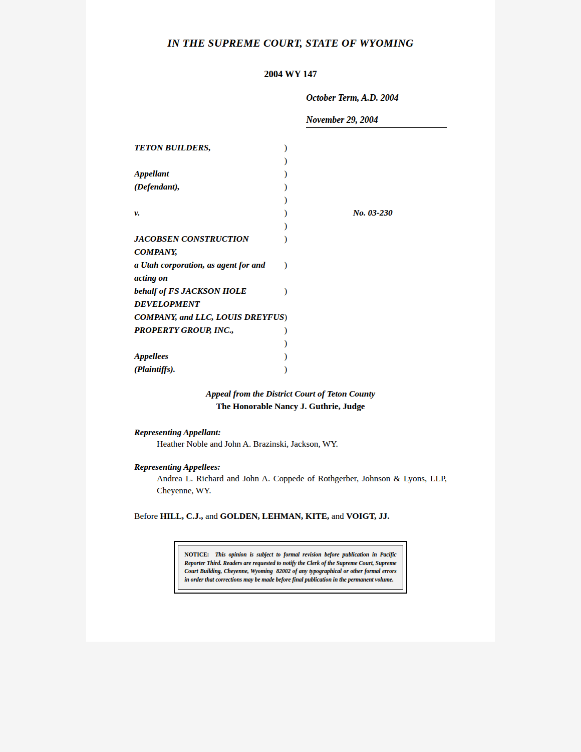IN THE SUPREME COURT, STATE OF WYOMING
2004 WY 147
October Term, A.D. 2004
November 29, 2004
| TETON BUILDERS, | ) | |
| | ) | |
| Appellant | ) | |
| (Defendant), | ) | |
| | ) | |
| v. | ) | No. 03-230 |
| | ) | |
| JACOBSEN CONSTRUCTION COMPANY, | ) | |
| a Utah corporation, as agent for and acting on | ) | |
| behalf of FS JACKSON HOLE DEVELOPMENT | ) | |
| COMPANY, and LLC, LOUIS DREYFUS | ) | |
| PROPERTY GROUP, INC., | ) | |
| | ) | |
| Appellees | ) | |
| (Plaintiffs). | ) | |
Appeal from the District Court of Teton County
The Honorable Nancy J. Guthrie, Judge
Representing Appellant:
Heather Noble and John A. Brazinski, Jackson, WY.
Representing Appellees:
Andrea L. Richard and John A. Coppede of Rothgerber, Johnson & Lyons, LLP, Cheyenne, WY.
Before HILL, C.J., and GOLDEN, LEHMAN, KITE, and VOIGT, JJ.
NOTICE: This opinion is subject to formal revision before publication in Pacific Reporter Third. Readers are requested to notify the Clerk of the Supreme Court, Supreme Court Building, Cheyenne, Wyoming 82002 of any typographical or other formal errors in order that corrections may be made before final publication in the permanent volume.